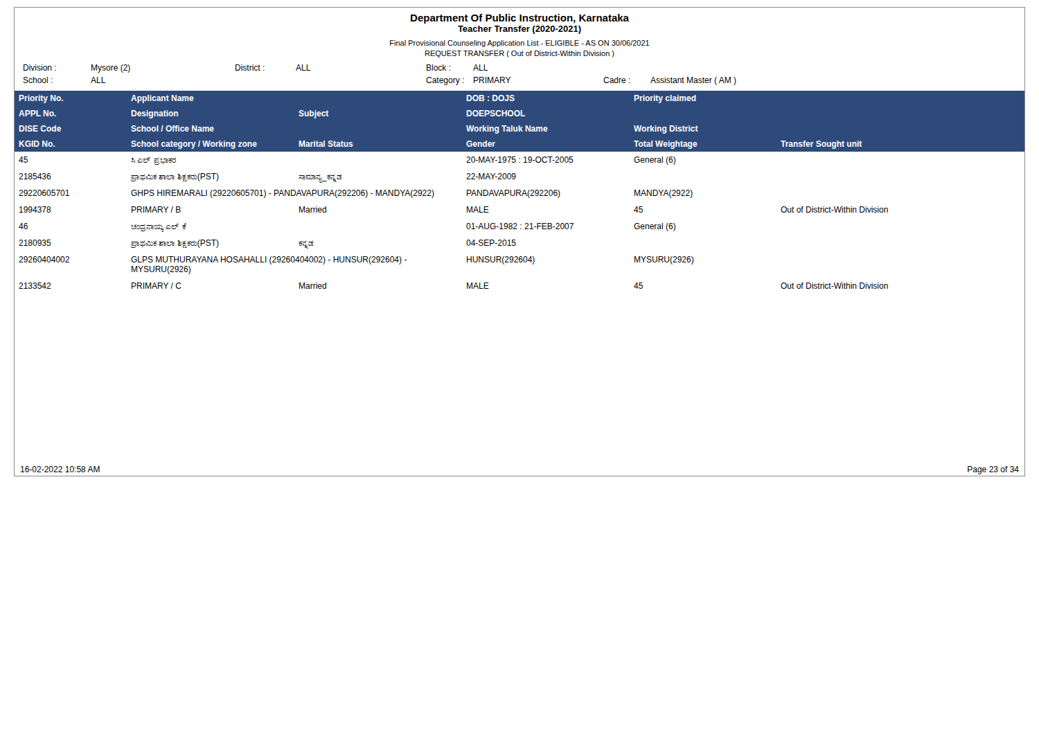Department Of Public Instruction, Karnataka
Teacher Transfer (2020-2021)
Final Provisional Counseling Application List - ELIGIBLE - AS ON 30/06/2021
REQUEST TRANSFER ( Out of District-Within Division )
| Division : | Mysore (2) | District : | ALL | Block : | ALL | | |
| School : | ALL | | | Category : | PRIMARY | Cadre : | Assistant Master ( AM ) |
| Priority No. | Applicant Name | | DOB : DOJS | Priority claimed | |
| --- | --- | --- | --- | --- | --- |
| APPL No. | Designation | Subject | DOEPSCHOOL | | |
| DISE Code | School / Office Name | Working Taluk Name | Working District |
| KGID No. | School category / Working zone | Marital Status | Gender | Total Weightage | Transfer Sought unit |
| 45 | ಸಿ ಎಲ್ ಪ್ರಭಾಕರ | | 20-MAY-1975 : 19-OCT-2005 | General (6) | |
| 2185436 | ಪ್ರಾಥಮಿಕ ಶಾಲಾ ಶಿಕ್ಷಕರು(PST) | ಸಾಮಾನ್ಯ_ಕನ್ನಡ | 22-MAY-2009 | | |
| 29220605701 | GHPS HIREMARALI (29220605701) - PANDAVAPURA(292206) - MANDYA(2922) | PANDAVAPURA(292206) | MANDYA(2922) |
| 1994378 | PRIMARY / B | Married | MALE | 45 | Out of District-Within Division |
| 46 | ಚಂದ್ರನಾಯ್ಕ ಎಲ್ ಕೆ | | 01-AUG-1982 : 21-FEB-2007 | General (6) | |
| 2180935 | ಪ್ರಾಥಮಿಕ ಶಾಲಾ ಶಿಕ್ಷಕರು(PST) | ಕನ್ನಡ | 04-SEP-2015 | | |
| 29260404002 | GLPS MUTHURAYANA HOSAHALLI (29260404002) - HUNSUR(292604) - MYSURU(2926) | HUNSUR(292604) | MYSURU(2926) |
| 2133542 | PRIMARY / C | Married | MALE | 45 | Out of District-Within Division |
16-02-2022 10:58 AM
Page 23 of 34